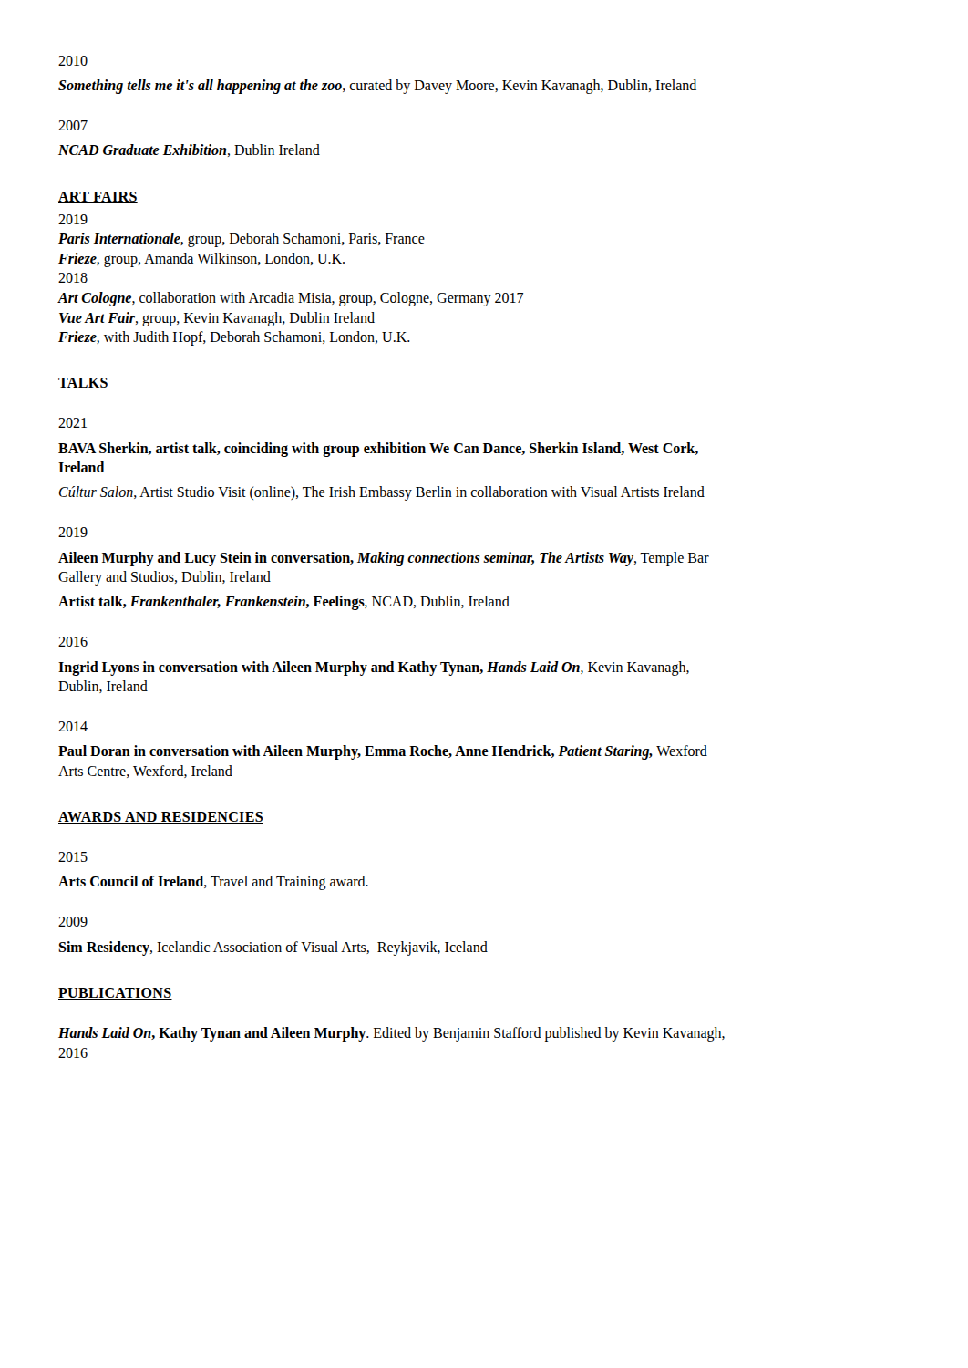2010
Something tells me it's all happening at the zoo, curated by Davey Moore, Kevin Kavanagh, Dublin, Ireland
2007
NCAD Graduate Exhibition, Dublin Ireland
ART FAIRS
2019
Paris Internationale, group, Deborah Schamoni, Paris, France
Frieze, group, Amanda Wilkinson, London, U.K.
2018
Art Cologne, collaboration with Arcadia Misia, group, Cologne, Germany 2017
Vue Art Fair, group, Kevin Kavanagh, Dublin Ireland
Frieze, with Judith Hopf, Deborah Schamoni, London, U.K.
TALKS
2021
BAVA Sherkin, artist talk, coinciding with group exhibition We Can Dance, Sherkin Island, West Cork, Ireland
Cúltur Salon, Artist Studio Visit (online), The Irish Embassy Berlin in collaboration with Visual Artists Ireland
2019
Aileen Murphy and Lucy Stein in conversation, Making connections seminar, The Artists Way, Temple Bar Gallery and Studios, Dublin, Ireland
Artist talk, Frankenthaler, Frankenstein, Feelings, NCAD, Dublin, Ireland
2016
Ingrid Lyons in conversation with Aileen Murphy and Kathy Tynan, Hands Laid On, Kevin Kavanagh, Dublin, Ireland
2014
Paul Doran in conversation with Aileen Murphy, Emma Roche, Anne Hendrick, Patient Staring, Wexford Arts Centre, Wexford, Ireland
AWARDS AND RESIDENCIES
2015
Arts Council of Ireland, Travel and Training award.
2009
Sim Residency, Icelandic Association of Visual Arts, Reykjavik, Iceland
PUBLICATIONS
Hands Laid On, Kathy Tynan and Aileen Murphy. Edited by Benjamin Stafford published by Kevin Kavanagh, 2016